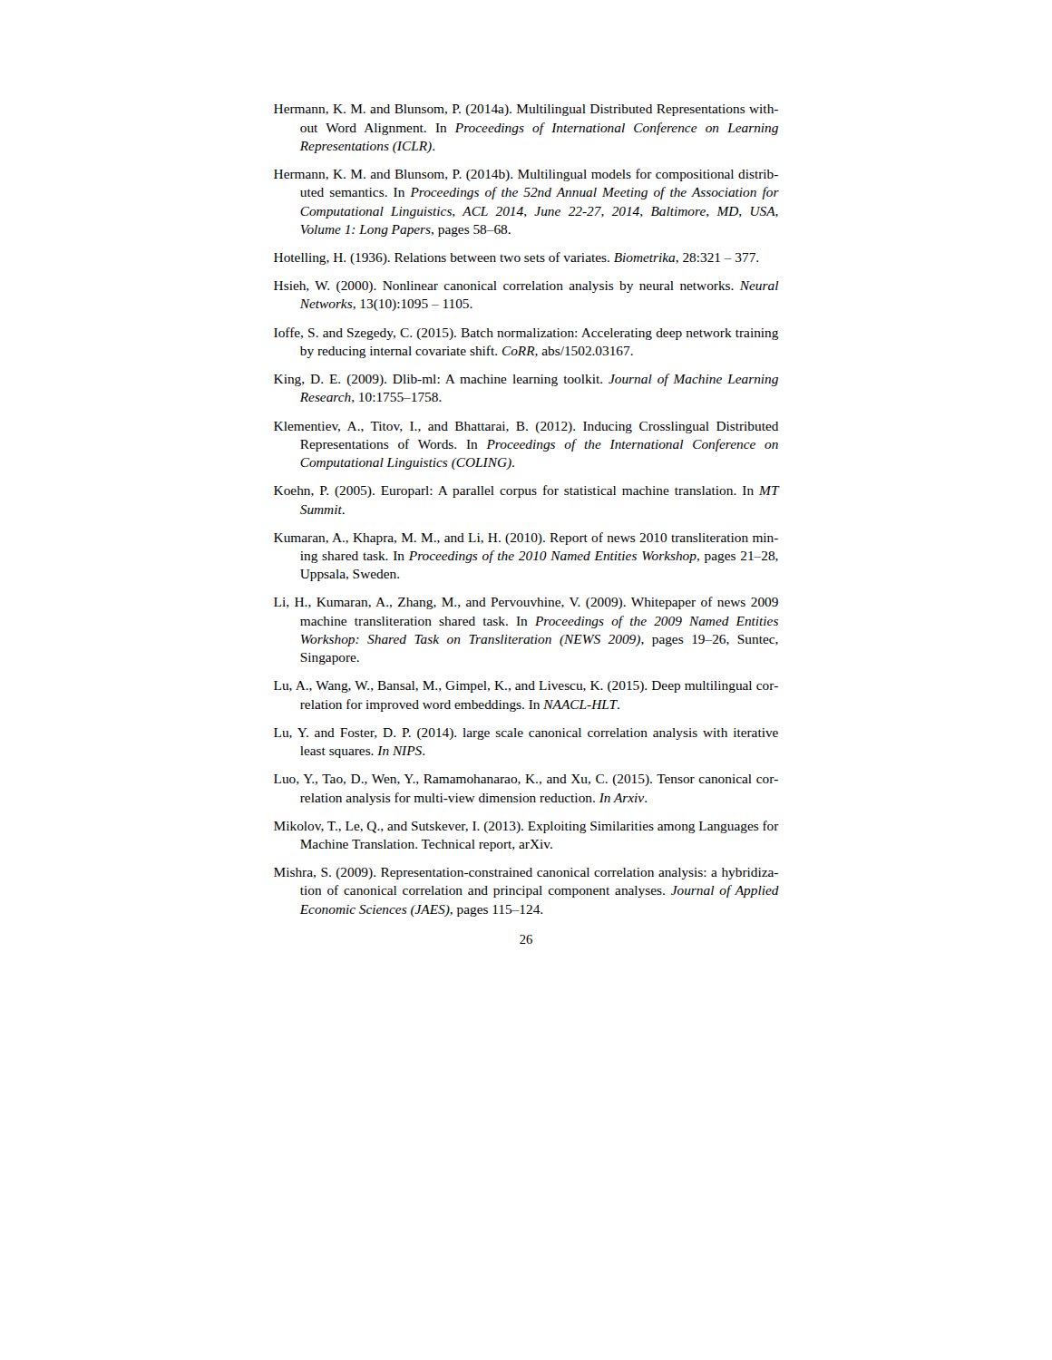Hermann, K. M. and Blunsom, P. (2014a). Multilingual Distributed Representations without Word Alignment. In Proceedings of International Conference on Learning Representations (ICLR).
Hermann, K. M. and Blunsom, P. (2014b). Multilingual models for compositional distributed semantics. In Proceedings of the 52nd Annual Meeting of the Association for Computational Linguistics, ACL 2014, June 22-27, 2014, Baltimore, MD, USA, Volume 1: Long Papers, pages 58–68.
Hotelling, H. (1936). Relations between two sets of variates. Biometrika, 28:321 – 377.
Hsieh, W. (2000). Nonlinear canonical correlation analysis by neural networks. Neural Networks, 13(10):1095 – 1105.
Ioffe, S. and Szegedy, C. (2015). Batch normalization: Accelerating deep network training by reducing internal covariate shift. CoRR, abs/1502.03167.
King, D. E. (2009). Dlib-ml: A machine learning toolkit. Journal of Machine Learning Research, 10:1755–1758.
Klementiev, A., Titov, I., and Bhattarai, B. (2012). Inducing Crosslingual Distributed Representations of Words. In Proceedings of the International Conference on Computational Linguistics (COLING).
Koehn, P. (2005). Europarl: A parallel corpus for statistical machine translation. In MT Summit.
Kumaran, A., Khapra, M. M., and Li, H. (2010). Report of news 2010 transliteration mining shared task. In Proceedings of the 2010 Named Entities Workshop, pages 21–28, Uppsala, Sweden.
Li, H., Kumaran, A., Zhang, M., and Pervouvhine, V. (2009). Whitepaper of news 2009 machine transliteration shared task. In Proceedings of the 2009 Named Entities Workshop: Shared Task on Transliteration (NEWS 2009), pages 19–26, Suntec, Singapore.
Lu, A., Wang, W., Bansal, M., Gimpel, K., and Livescu, K. (2015). Deep multilingual correlation for improved word embeddings. In NAACL-HLT.
Lu, Y. and Foster, D. P. (2014). large scale canonical correlation analysis with iterative least squares. In NIPS.
Luo, Y., Tao, D., Wen, Y., Ramamohanarao, K., and Xu, C. (2015). Tensor canonical correlation analysis for multi-view dimension reduction. In Arxiv.
Mikolov, T., Le, Q., and Sutskever, I. (2013). Exploiting Similarities among Languages for Machine Translation. Technical report, arXiv.
Mishra, S. (2009). Representation-constrained canonical correlation analysis: a hybridization of canonical correlation and principal component analyses. Journal of Applied Economic Sciences (JAES), pages 115–124.
26